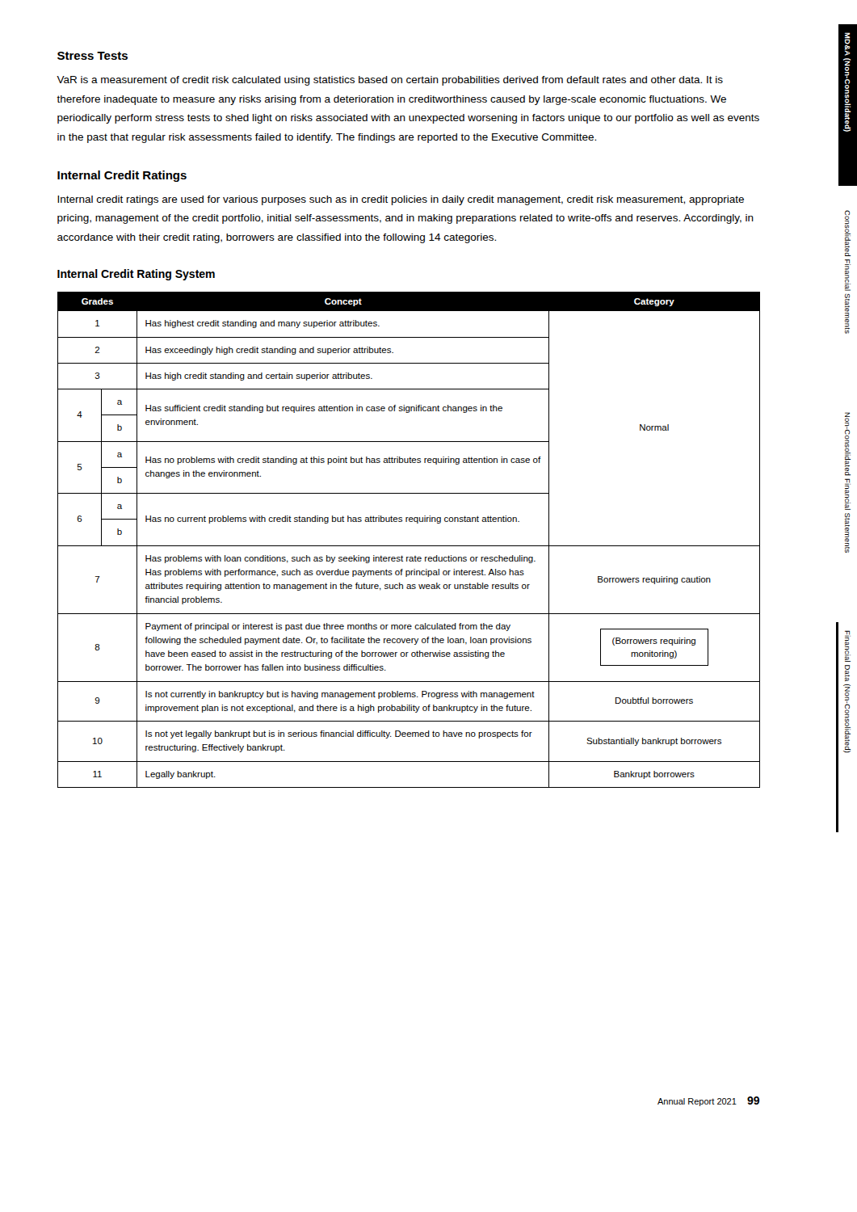MD&A (Non-Consolidated)
Consolidated Financial Statements
Non-Consolidated Financial Statements
Financial Data (Non-Consolidated)
Stress Tests
VaR is a measurement of credit risk calculated using statistics based on certain probabilities derived from default rates and other data. It is therefore inadequate to measure any risks arising from a deterioration in creditworthiness caused by large-scale economic fluctuations. We periodically perform stress tests to shed light on risks associated with an unexpected worsening in factors unique to our portfolio as well as events in the past that regular risk assessments failed to identify. The findings are reported to the Executive Committee.
Internal Credit Ratings
Internal credit ratings are used for various purposes such as in credit policies in daily credit management, credit risk measurement, appropriate pricing, management of the credit portfolio, initial self-assessments, and in making preparations related to write-offs and reserves. Accordingly, in accordance with their credit rating, borrowers are classified into the following 14 categories.
Internal Credit Rating System
| Grades | Concept | Category |
| --- | --- | --- |
| 1 | Has highest credit standing and many superior attributes. | Normal |
| 2 | Has exceedingly high credit standing and superior attributes. |
| 3 | Has high credit standing and certain superior attributes. |
| 4 | a | Has sufficient credit standing but requires attention in case of significant changes in the environment. |
| b |
| 5 | a | Has no problems with credit standing at this point but has attributes requiring attention in case of changes in the environment. |
| b |
| 6 | a | Has no current problems with credit standing but has attributes requiring constant attention. |
| b |
| 7 | Has problems with loan conditions, such as by seeking interest rate reductions or rescheduling. Has problems with performance, such as overdue payments of principal or interest. Also has attributes requiring attention to management in the future, such as weak or unstable results or financial problems. | Borrowers requiring caution |
| 8 | Payment of principal or interest is past due three months or more calculated from the day following the scheduled payment date. Or, to facilitate the recovery of the loan, loan provisions have been eased to assist in the restructuring of the borrower or otherwise assisting the borrower. The borrower has fallen into business difficulties. | (Borrowers requiring monitoring) |
| 9 | Is not currently in bankruptcy but is having management problems. Progress with management improvement plan is not exceptional, and there is a high probability of bankruptcy in the future. | Doubtful borrowers |
| 10 | Is not yet legally bankrupt but is in serious financial difficulty. Deemed to have no prospects for restructuring. Effectively bankrupt. | Substantially bankrupt borrowers |
| 11 | Legally bankrupt. | Bankrupt borrowers |
Annual Report 2021 99